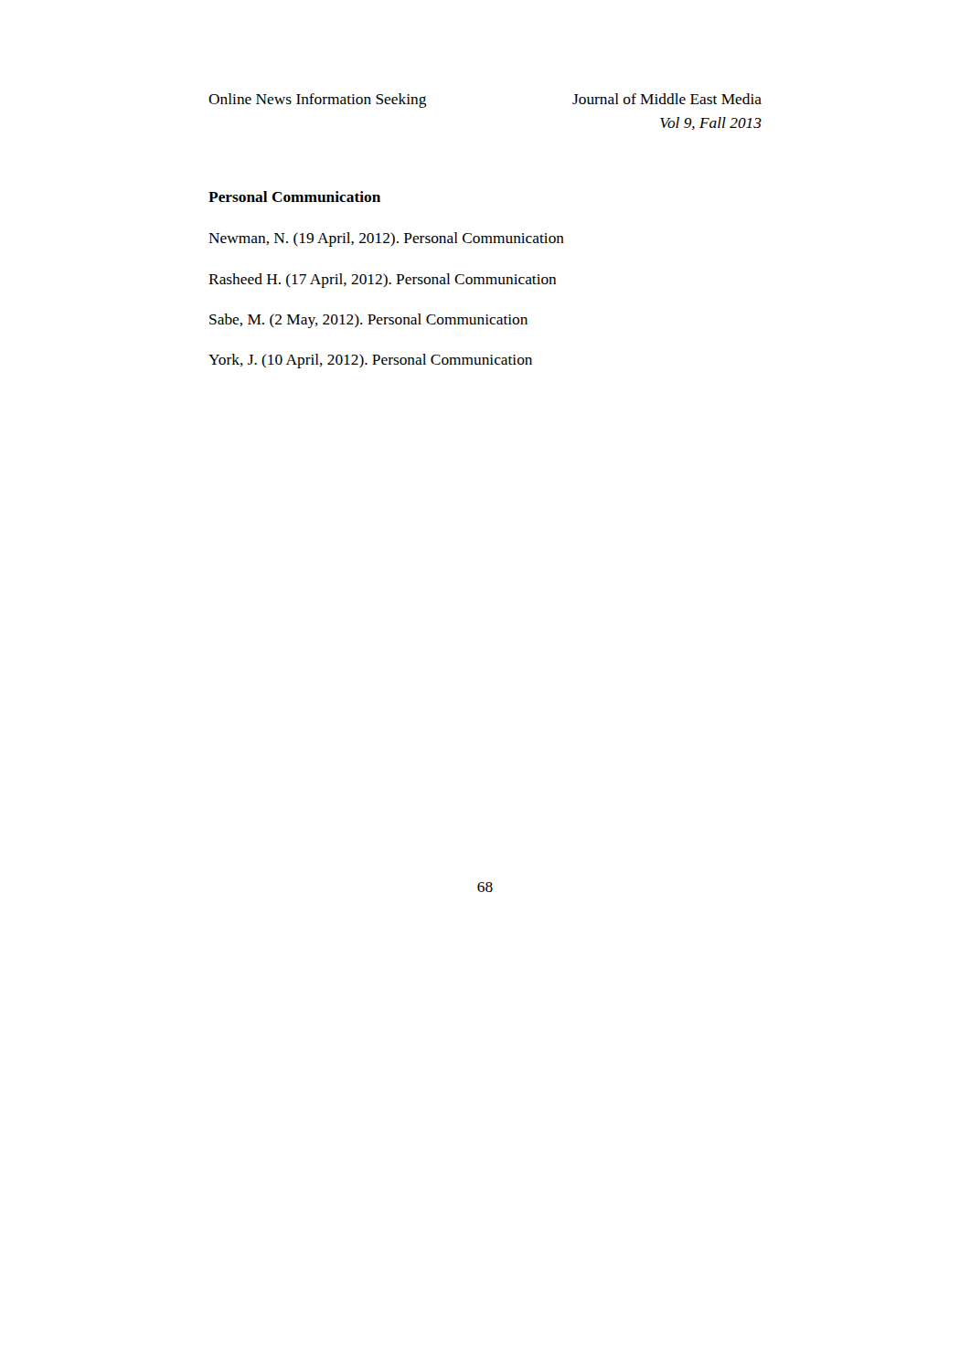Online News Information Seeking
Journal of Middle East Media Vol 9, Fall 2013
Personal Communication
Newman, N. (19 April, 2012). Personal Communication
Rasheed H. (17 April, 2012). Personal Communication
Sabe, M. (2 May, 2012). Personal Communication
York, J. (10 April, 2012). Personal Communication
68